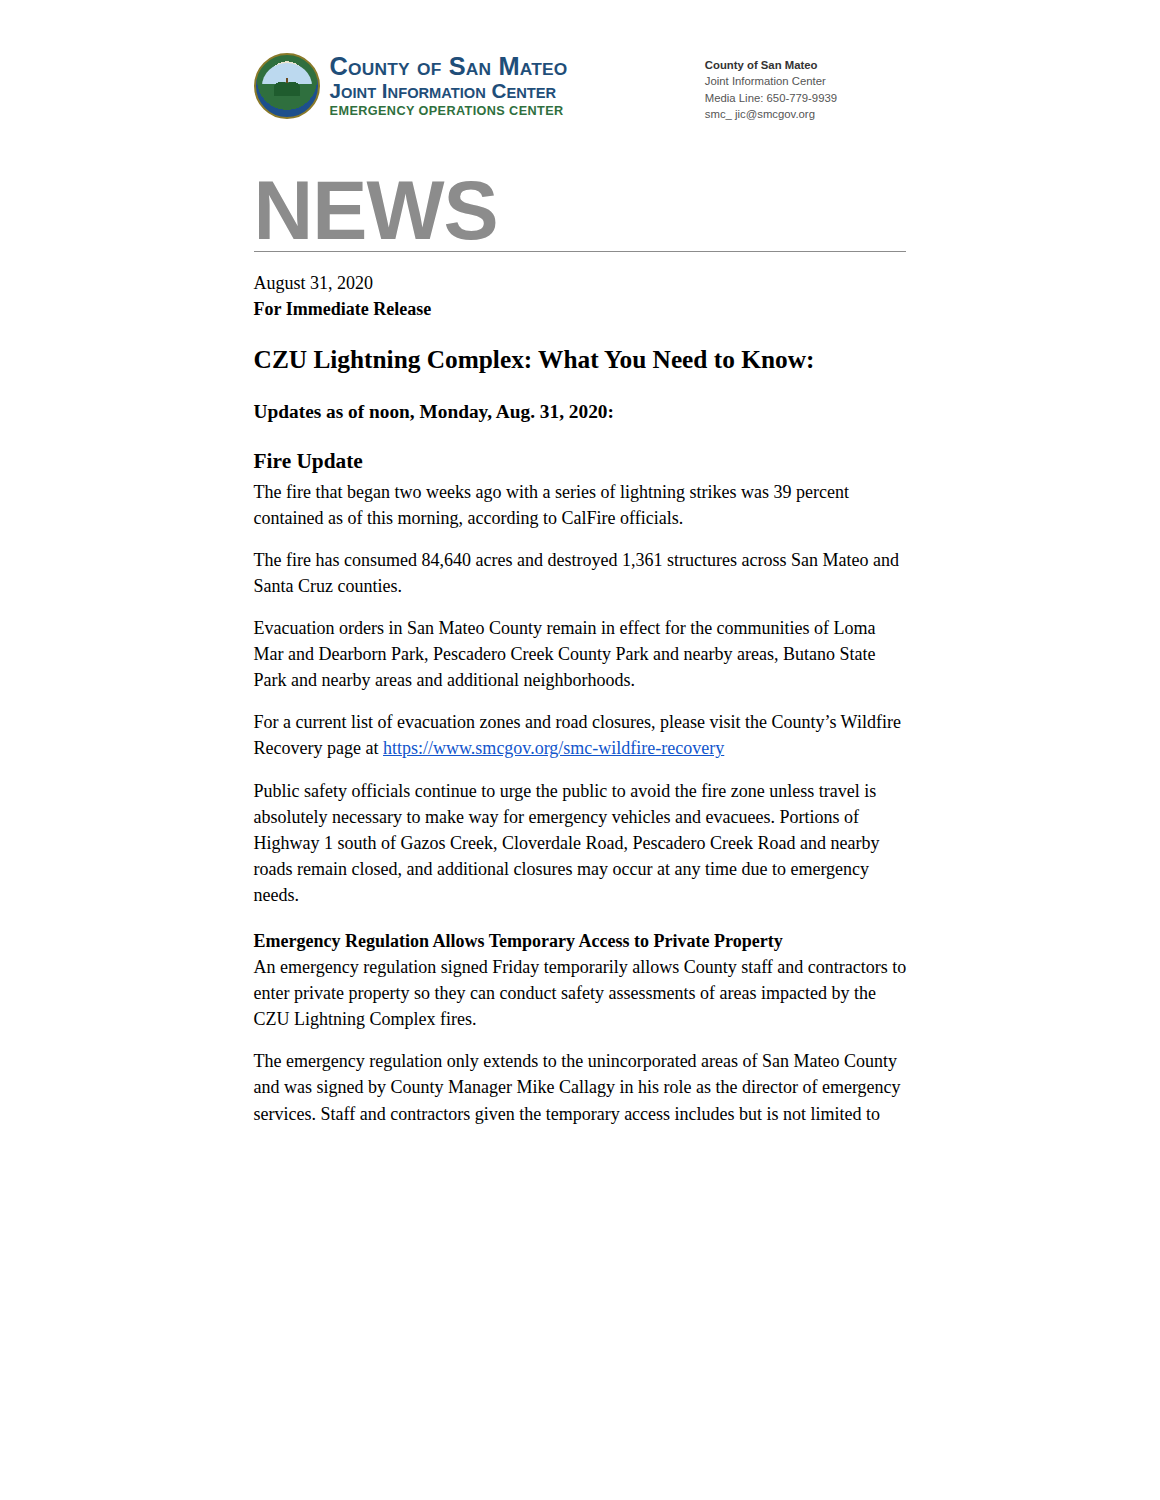COUNTY OF SAN MATEO
JOINT INFORMATION CENTER
EMERGENCY OPERATIONS CENTER
County of San Mateo
Joint Information Center
Media Line: 650-779-9939
smc_ jic@smcgov.org
NEWS
August 31, 2020
For Immediate Release
CZU Lightning Complex: What You Need to Know:
Updates as of noon, Monday, Aug. 31, 2020:
Fire Update
The fire that began two weeks ago with a series of lightning strikes was 39 percent contained as of this morning, according to CalFire officials.
The fire has consumed 84,640 acres and destroyed 1,361 structures across San Mateo and Santa Cruz counties.
Evacuation orders in San Mateo County remain in effect for the communities of Loma Mar and Dearborn Park, Pescadero Creek County Park and nearby areas, Butano State Park and nearby areas and additional neighborhoods.
For a current list of evacuation zones and road closures, please visit the County’s Wildfire Recovery page at https://www.smcgov.org/smc-wildfire-recovery
Public safety officials continue to urge the public to avoid the fire zone unless travel is absolutely necessary to make way for emergency vehicles and evacuees. Portions of Highway 1 south of Gazos Creek, Cloverdale Road, Pescadero Creek Road and nearby roads remain closed, and additional closures may occur at any time due to emergency needs.
Emergency Regulation Allows Temporary Access to Private Property
An emergency regulation signed Friday temporarily allows County staff and contractors to enter private property so they can conduct safety assessments of areas impacted by the CZU Lightning Complex fires.
The emergency regulation only extends to the unincorporated areas of San Mateo County and was signed by County Manager Mike Callagy in his role as the director of emergency services. Staff and contractors given the temporary access includes but is not limited to